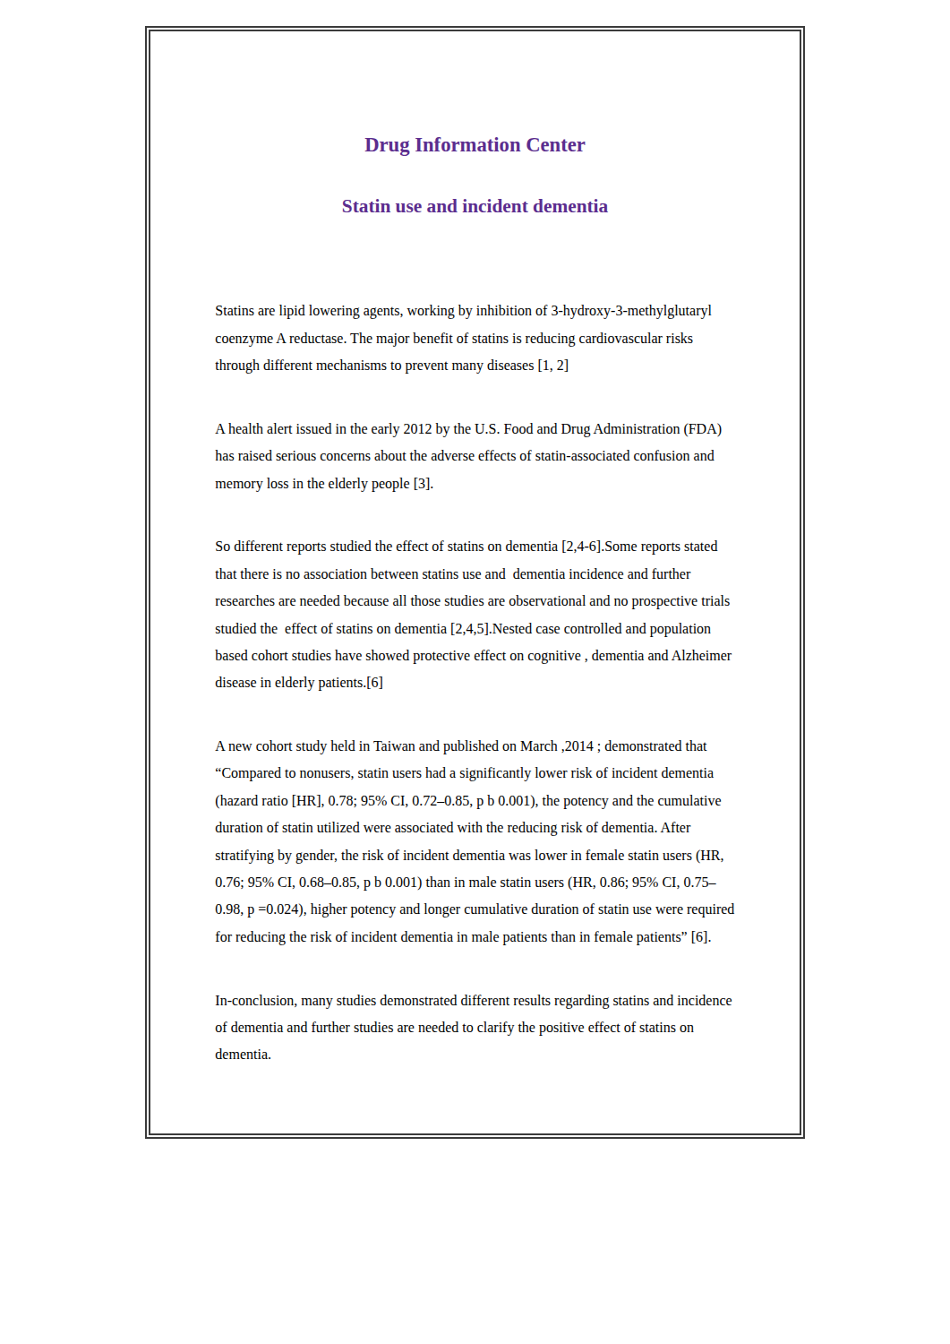Drug Information Center
Statin use and incident dementia
Statins are lipid lowering agents, working by inhibition of 3-hydroxy-3-methylglutaryl coenzyme A reductase. The major benefit of statins is reducing cardiovascular risks through different mechanisms to prevent many diseases [1, 2]
A health alert issued in the early 2012 by the U.S. Food and Drug Administration (FDA) has raised serious concerns about the adverse effects of statin-associated confusion and memory loss in the elderly people [3].
So different reports studied the effect of statins on dementia [2,4-6].Some reports stated that there is no association between statins use and dementia incidence and further researches are needed because all those studies are observational and no prospective trials studied the effect of statins on dementia [2,4,5].Nested case controlled and population based cohort studies have showed protective effect on cognitive , dementia and Alzheimer disease in elderly patients.[6]
A new cohort study held in Taiwan and published on March ,2014 ; demonstrated that “Compared to nonusers, statin users had a significantly lower risk of incident dementia (hazard ratio [HR], 0.78; 95% CI, 0.72–0.85, p b 0.001), the potency and the cumulative duration of statin utilized were associated with the reducing risk of dementia. After stratifying by gender, the risk of incident dementia was lower in female statin users (HR, 0.76; 95% CI, 0.68–0.85, p b 0.001) than in male statin users (HR, 0.86; 95% CI, 0.75–0.98, p =0.024), higher potency and longer cumulative duration of statin use were required for reducing the risk of incident dementia in male patients than in female patients” [6].
In-conclusion, many studies demonstrated different results regarding statins and incidence of dementia and further studies are needed to clarify the positive effect of statins on dementia.